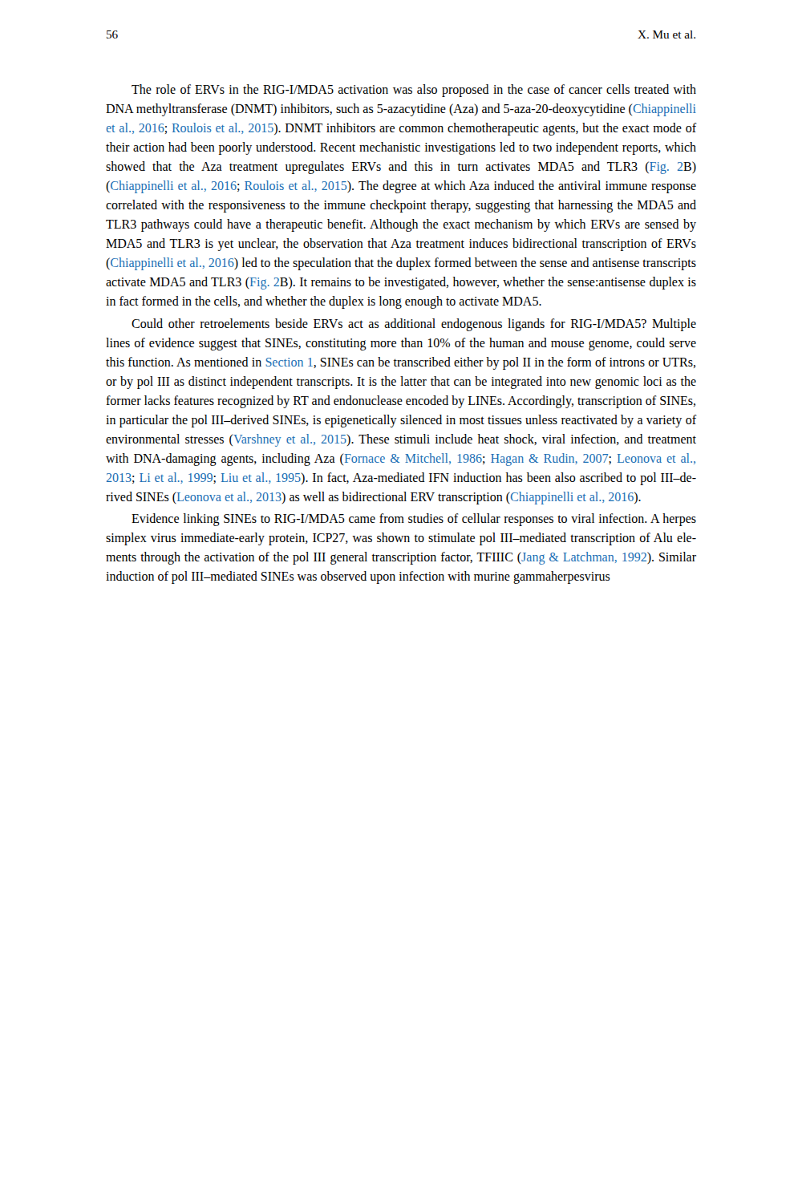56 X. Mu et al.
The role of ERVs in the RIG-I/MDA5 activation was also proposed in the case of cancer cells treated with DNA methyltransferase (DNMT) inhibitors, such as 5-azacytidine (Aza) and 5-aza-20-deoxycytidine (Chiappinelli et al., 2016; Roulois et al., 2015). DNMT inhibitors are common chemotherapeutic agents, but the exact mode of their action had been poorly understood. Recent mechanistic investigations led to two independent reports, which showed that the Aza treatment upregulates ERVs and this in turn activates MDA5 and TLR3 (Fig. 2 B) (Chiappinelli et al., 2016; Roulois et al., 2015). The degree at which Aza induced the antiviral immune response correlated with the responsiveness to the immune checkpoint therapy, suggesting that harnessing the MDA5 and TLR3 pathways could have a therapeutic benefit. Although the exact mechanism by which ERVs are sensed by MDA5 and TLR3 is yet unclear, the observation that Aza treatment induces bidirectional transcription of ERVs (Chiappinelli et al., 2016) led to the speculation that the duplex formed between the sense and antisense transcripts activate MDA5 and TLR3 (Fig. 2 B). It remains to be investigated, however, whether the sense:antisense duplex is in fact formed in the cells, and whether the duplex is long enough to activate MDA5.
Could other retroelements beside ERVs act as additional endogenous ligands for RIG-I/MDA5? Multiple lines of evidence suggest that SINEs, constituting more than 10% of the human and mouse genome, could serve this function. As mentioned in Section 1, SINEs can be transcribed either by pol II in the form of introns or UTRs, or by pol III as distinct independent transcripts. It is the latter that can be integrated into new genomic loci as the former lacks features recognized by RT and endonuclease encoded by LINEs. Accordingly, transcription of SINEs, in particular the pol III–derived SINEs, is epigenetically silenced in most tissues unless reactivated by a variety of environmental stresses (Varshney et al., 2015). These stimuli include heat shock, viral infection, and treatment with DNA-damaging agents, including Aza (Fornace & Mitchell, 1986; Hagan & Rudin, 2007; Leonova et al., 2013; Li et al., 1999; Liu et al., 1995). In fact, Aza-mediated IFN induction has been also ascribed to pol III–derived SINEs (Leonova et al., 2013) as well as bidirectional ERV transcription (Chiappinelli et al., 2016).
Evidence linking SINEs to RIG-I/MDA5 came from studies of cellular responses to viral infection. A herpes simplex virus immediate-early protein, ICP27, was shown to stimulate pol III–mediated transcription of Alu elements through the activation of the pol III general transcription factor, TFIIIC (Jang & Latchman, 1992). Similar induction of pol III–mediated SINEs was observed upon infection with murine gammaherpesvirus